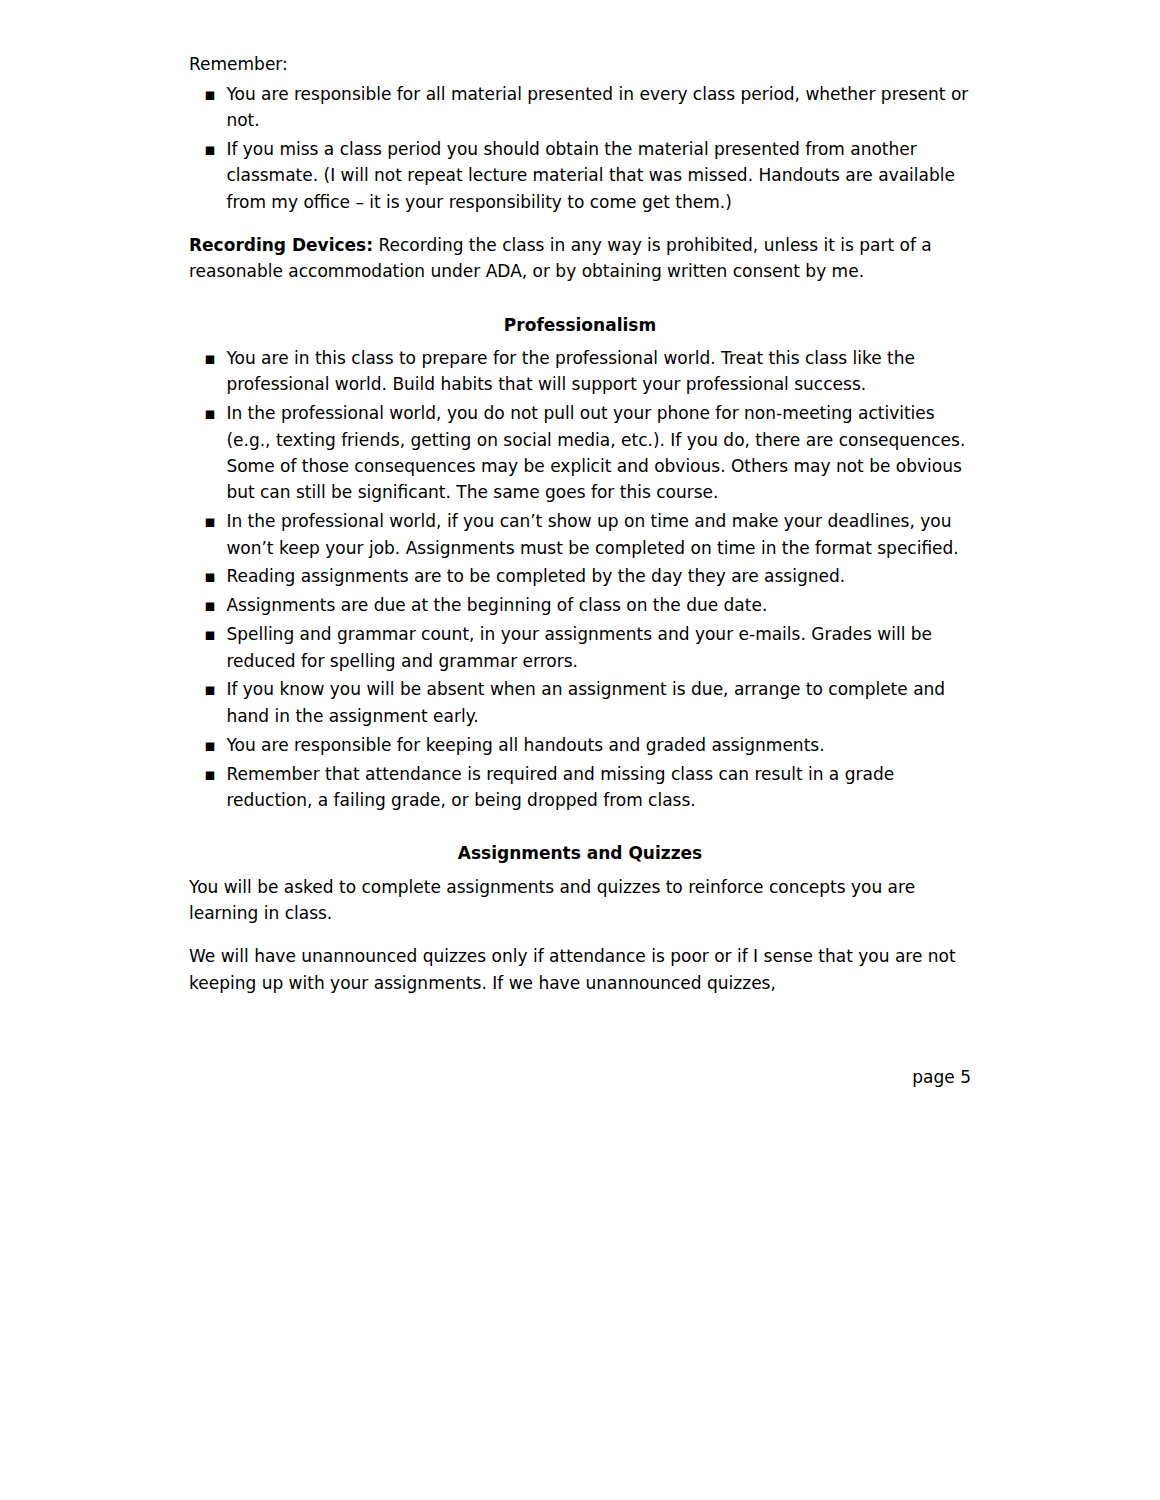Remember:
You are responsible for all material presented in every class period, whether present or not.
If you miss a class period you should obtain the material presented from another classmate. (I will not repeat lecture material that was missed. Handouts are available from my office – it is your responsibility to come get them.)
Recording Devices: Recording the class in any way is prohibited, unless it is part of a reasonable accommodation under ADA, or by obtaining written consent by me.
Professionalism
You are in this class to prepare for the professional world. Treat this class like the professional world. Build habits that will support your professional success.
In the professional world, you do not pull out your phone for non-meeting activities (e.g., texting friends, getting on social media, etc.). If you do, there are consequences. Some of those consequences may be explicit and obvious. Others may not be obvious but can still be significant. The same goes for this course.
In the professional world, if you can’t show up on time and make your deadlines, you won’t keep your job. Assignments must be completed on time in the format specified.
Reading assignments are to be completed by the day they are assigned.
Assignments are due at the beginning of class on the due date.
Spelling and grammar count, in your assignments and your e-mails. Grades will be reduced for spelling and grammar errors.
If you know you will be absent when an assignment is due, arrange to complete and hand in the assignment early.
You are responsible for keeping all handouts and graded assignments.
Remember that attendance is required and missing class can result in a grade reduction, a failing grade, or being dropped from class.
Assignments and Quizzes
You will be asked to complete assignments and quizzes to reinforce concepts you are learning in class.
We will have unannounced quizzes only if attendance is poor or if I sense that you are not keeping up with your assignments. If we have unannounced quizzes,
page 5